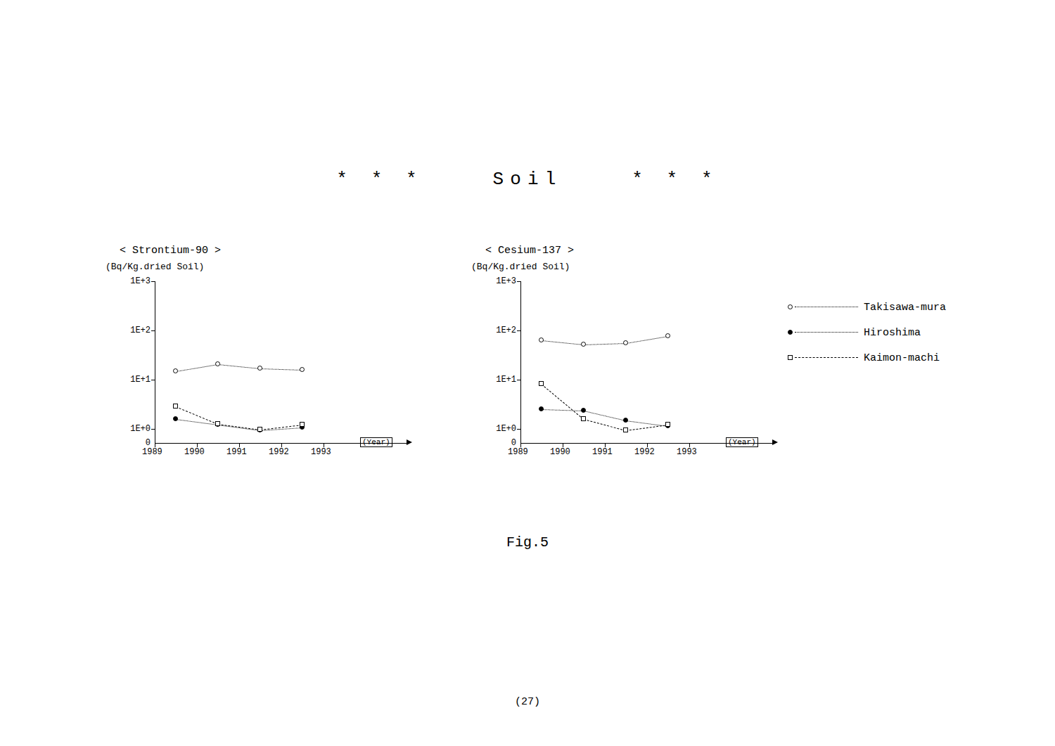* * * Soil * * *
Chart 1 : Strontium-90
< Strontium-90 >
(Bq/Kg.dried Soil)
1E+3
1E+2
1E+1
1E+0
0
1989
1990
1991
1992
1993
(Year)
Chart 2 : Cesium-137
< Cesium-137 >
(Bq/Kg.dried Soil)
1E+3
1E+2
1E+1
1E+0
0
1989
1990
1991
1992
1993
(Year)
Legend
Takisawa-mura
Hiroshima
Kaimon-machi
Caption & page number
Fig.5
(27)